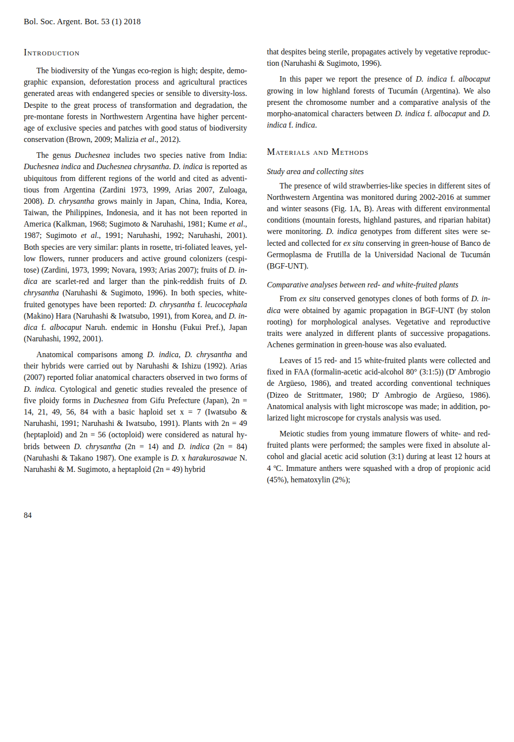Bol. Soc. Argent. Bot. 53 (1) 2018
Introduction
The biodiversity of the Yungas eco-region is high; despite, demographic expansion, deforestation process and agricultural practices generated areas with endangered species or sensible to diversity-loss. Despite to the great process of transformation and degradation, the pre-montane forests in Northwestern Argentina have higher percentage of exclusive species and patches with good status of biodiversity conservation (Brown, 2009; Malizia et al., 2012).
The genus Duchesnea includes two species native from India: Duchesnea indica and Duchesnea chrysantha. D. indica is reported as ubiquitous from different regions of the world and cited as adventitious from Argentina (Zardini 1973, 1999, Arias 2007, Zuloaga, 2008). D. chrysantha grows mainly in Japan, China, India, Korea, Taiwan, the Philippines, Indonesia, and it has not been reported in America (Kalkman, 1968; Sugimoto & Naruhashi, 1981; Kume et al., 1987; Sugimoto et al., 1991; Naruhashi, 1992; Naruhashi, 2001). Both species are very similar: plants in rosette, tri-foliated leaves, yellow flowers, runner producers and active ground colonizers (cespitose) (Zardini, 1973, 1999; Novara, 1993; Arias 2007); fruits of D. indica are scarlet-red and larger than the pink-reddish fruits of D. chrysantha (Naruhashi & Sugimoto, 1996). In both species, white-fruited genotypes have been reported: D. chrysantha f. leucocephala (Makino) Hara (Naruhashi & Iwatsubo, 1991), from Korea, and D. indica f. albocaput Naruh. endemic in Honshu (Fukui Pref.), Japan (Naruhashi, 1992, 2001).
Anatomical comparisons among D. indica, D. chrysantha and their hybrids were carried out by Naruhashi & Ishizu (1992). Arias (2007) reported foliar anatomical characters observed in two forms of D. indica. Cytological and genetic studies revealed the presence of five ploidy forms in Duchesnea from Gifu Prefecture (Japan), 2n = 14, 21, 49, 56, 84 with a basic haploid set x = 7 (Iwatsubo & Naruhashi, 1991; Naruhashi & Iwatsubo, 1991). Plants with 2n = 49 (heptaploid) and 2n = 56 (octoploid) were considered as natural hybrids between D. chrysantha (2n = 14) and D. indica (2n = 84) (Naruhashi & Takano 1987). One example is D. x harakurosawae N. Naruhashi & M. Sugimoto, a heptaploid (2n = 49) hybrid
that despites being sterile, propagates actively by vegetative reproduction (Naruhashi & Sugimoto, 1996).
In this paper we report the presence of D. indica f. albocaput growing in low highland forests of Tucumán (Argentina). We also present the chromosome number and a comparative analysis of the morpho-anatomical characters between D. indica f. albocaput and D. indica f. indica.
Materials and Methods
Study area and collecting sites
The presence of wild strawberries-like species in different sites of Northwestern Argentina was monitored during 2002-2016 at summer and winter seasons (Fig. 1A, B). Areas with different environmental conditions (mountain forests, highland pastures, and riparian habitat) were monitoring. D. indica genotypes from different sites were selected and collected for ex situ conserving in green-house of Banco de Germoplasma de Frutilla de la Universidad Nacional de Tucumán (BGF-UNT).
Comparative analyses between red- and white-fruited plants
From ex situ conserved genotypes clones of both forms of D. indica were obtained by agamic propagation in BGF-UNT (by stolon rooting) for morphological analyses. Vegetative and reproductive traits were analyzed in different plants of successive propagations. Achenes germination in green-house was also evaluated.
Leaves of 15 red- and 15 white-fruited plants were collected and fixed in FAA (formalin-acetic acid-alcohol 80° (3:1:5)) (D' Ambrogio de Argüeso, 1986), and treated according conventional techniques (Dizeo de Strittmater, 1980; D' Ambrogio de Argüeso, 1986). Anatomical analysis with light microscope was made; in addition, polarized light microscope for crystals analysis was used.
Meiotic studies from young immature flowers of white- and red-fruited plants were performed; the samples were fixed in absolute alcohol and glacial acetic acid solution (3:1) during at least 12 hours at 4 ºC. Immature anthers were squashed with a drop of propionic acid (45%), hematoxylin (2%);
84